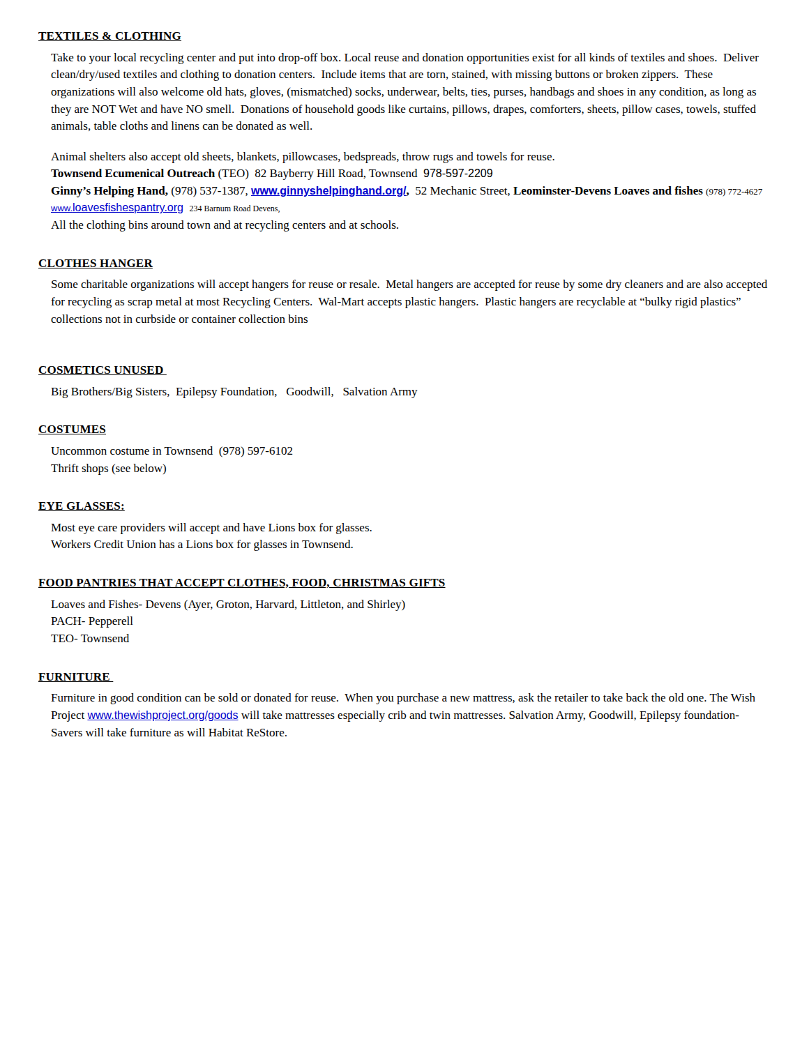TEXTILES & CLOTHING
Take to your local recycling center and put into drop-off box. Local reuse and donation opportunities exist for all kinds of textiles and shoes. Deliver clean/dry/used textiles and clothing to donation centers. Include items that are torn, stained, with missing buttons or broken zippers. These organizations will also welcome old hats, gloves, (mismatched) socks, underwear, belts, ties, purses, handbags and shoes in any condition, as long as they are NOT Wet and have NO smell. Donations of household goods like curtains, pillows, drapes, comforters, sheets, pillow cases, towels, stuffed animals, table cloths and linens can be donated as well.
Animal shelters also accept old sheets, blankets, pillowcases, bedspreads, throw rugs and towels for reuse.
Townsend Ecumenical Outreach (TEO) 82 Bayberry Hill Road, Townsend 978-597-2209
Ginny’s Helping Hand, (978) 537-1387, www.ginnyshelpinghand.org/, 52 Mechanic Street, Leominster-Devens Loaves and fishes (978) 772-4627 www. loavesfishespantry.org 234 Barnum Road Devens,
All the clothing bins around town and at recycling centers and at schools.
CLOTHES HANGER
Some charitable organizations will accept hangers for reuse or resale. Metal hangers are accepted for reuse by some dry cleaners and are also accepted for recycling as scrap metal at most Recycling Centers. Wal-Mart accepts plastic hangers. Plastic hangers are recyclable at “bulky rigid plastics” collections not in curbside or container collection bins
COSMETICS UNUSED
Big Brothers/Big Sisters, Epilepsy Foundation, Goodwill, Salvation Army
COSTUMES
Uncommon costume in Townsend (978) 597-6102
Thrift shops (see below)
EYE GLASSES:
Most eye care providers will accept and have Lions box for glasses.
Workers Credit Union has a Lions box for glasses in Townsend.
FOOD PANTRIES THAT ACCEPT CLOTHES, FOOD, CHRISTMAS GIFTS
Loaves and Fishes- Devens (Ayer, Groton, Harvard, Littleton, and Shirley)
PACH- Pepperell
TEO- Townsend
FURNITURE
Furniture in good condition can be sold or donated for reuse. When you purchase a new mattress, ask the retailer to take back the old one. The Wish Project www.thewishproject.org/goods will take mattresses especially crib and twin mattresses. Salvation Army, Goodwill, Epilepsy foundation- Savers will take furniture as will Habitat ReStore.